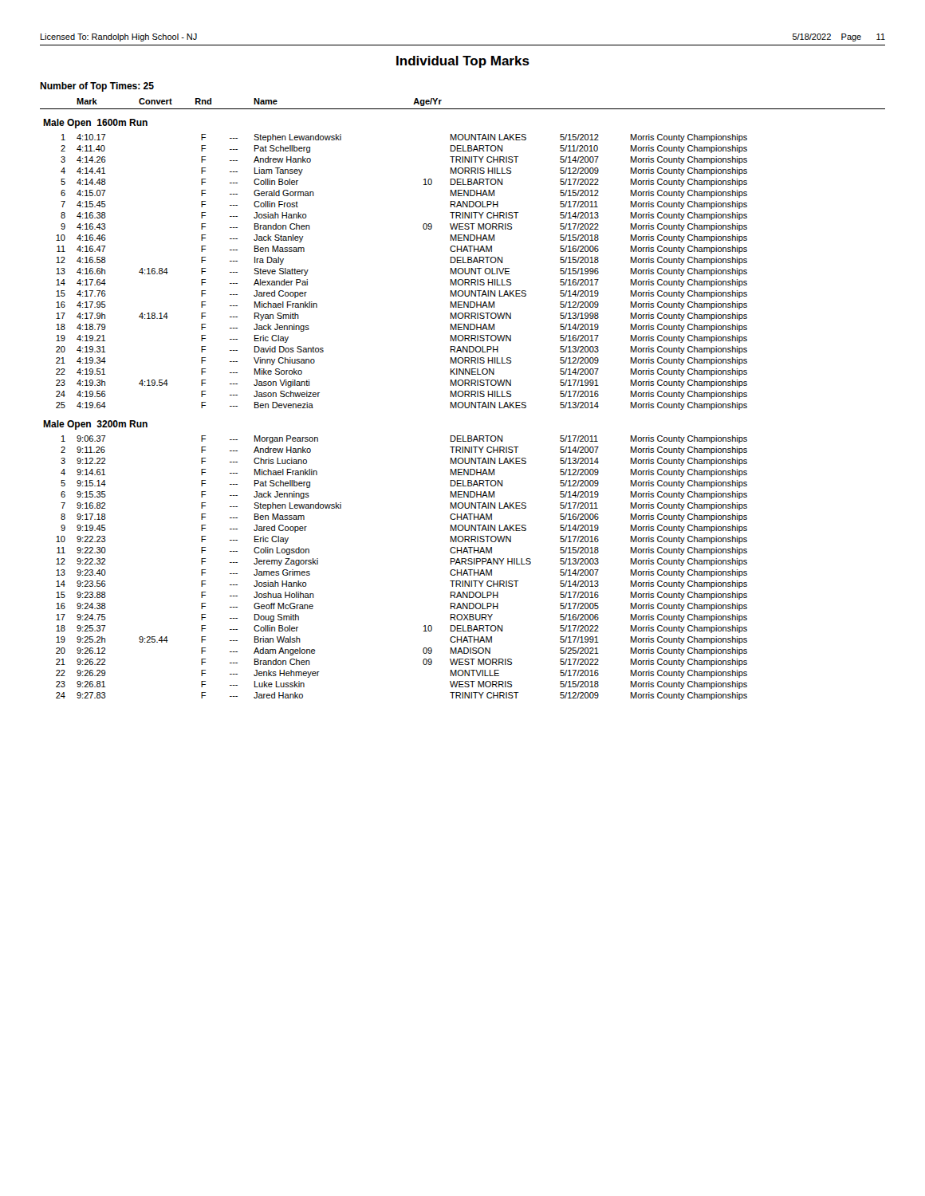Licensed To: Randolph High School - NJ
5/18/2022 Page 11
Individual Top Marks
Number of Top Times: 25
| | Mark | Convert | Rnd | | Name | Age/Yr | | | |
| --- | --- | --- | --- | --- | --- | --- | --- | --- | --- |
| Male Open 1600m Run |
| 1 | 4:10.17 | | F | --- | Stephen Lewandowski | | MOUNTAIN LAKES | 5/15/2012 | Morris County Championships |
| 2 | 4:11.40 | | F | --- | Pat Schellberg | | DELBARTON | 5/11/2010 | Morris County Championships |
| 3 | 4:14.26 | | F | --- | Andrew Hanko | | TRINITY CHRIST | 5/14/2007 | Morris County Championships |
| 4 | 4:14.41 | | F | --- | Liam Tansey | | MORRIS HILLS | 5/12/2009 | Morris County Championships |
| 5 | 4:14.48 | | F | --- | Collin Boler | 10 | DELBARTON | 5/17/2022 | Morris County Championships |
| 6 | 4:15.07 | | F | --- | Gerald Gorman | | MENDHAM | 5/15/2012 | Morris County Championships |
| 7 | 4:15.45 | | F | --- | Collin Frost | | RANDOLPH | 5/17/2011 | Morris County Championships |
| 8 | 4:16.38 | | F | --- | Josiah Hanko | | TRINITY CHRIST | 5/14/2013 | Morris County Championships |
| 9 | 4:16.43 | | F | --- | Brandon Chen | 09 | WEST MORRIS | 5/17/2022 | Morris County Championships |
| 10 | 4:16.46 | | F | --- | Jack Stanley | | MENDHAM | 5/15/2018 | Morris County Championships |
| 11 | 4:16.47 | | F | --- | Ben Massam | | CHATHAM | 5/16/2006 | Morris County Championships |
| 12 | 4:16.58 | | F | --- | Ira Daly | | DELBARTON | 5/15/2018 | Morris County Championships |
| 13 | 4:16.6h | 4:16.84 | F | --- | Steve Slattery | | MOUNT OLIVE | 5/15/1996 | Morris County Championships |
| 14 | 4:17.64 | | F | --- | Alexander Pai | | MORRIS HILLS | 5/16/2017 | Morris County Championships |
| 15 | 4:17.76 | | F | --- | Jared Cooper | | MOUNTAIN LAKES | 5/14/2019 | Morris County Championships |
| 16 | 4:17.95 | | F | --- | Michael Franklin | | MENDHAM | 5/12/2009 | Morris County Championships |
| 17 | 4:17.9h | 4:18.14 | F | --- | Ryan Smith | | MORRISTOWN | 5/13/1998 | Morris County Championships |
| 18 | 4:18.79 | | F | --- | Jack Jennings | | MENDHAM | 5/14/2019 | Morris County Championships |
| 19 | 4:19.21 | | F | --- | Eric Clay | | MORRISTOWN | 5/16/2017 | Morris County Championships |
| 20 | 4:19.31 | | F | --- | David Dos Santos | | RANDOLPH | 5/13/2003 | Morris County Championships |
| 21 | 4:19.34 | | F | --- | Vinny Chiusano | | MORRIS HILLS | 5/12/2009 | Morris County Championships |
| 22 | 4:19.51 | | F | --- | Mike Soroko | | KINNELON | 5/14/2007 | Morris County Championships |
| 23 | 4:19.3h | 4:19.54 | F | --- | Jason Vigilanti | | MORRISTOWN | 5/17/1991 | Morris County Championships |
| 24 | 4:19.56 | | F | --- | Jason Schweizer | | MORRIS HILLS | 5/17/2016 | Morris County Championships |
| 25 | 4:19.64 | | F | --- | Ben Devenezia | | MOUNTAIN LAKES | 5/13/2014 | Morris County Championships |
| Male Open 3200m Run |
| 1 | 9:06.37 | | F | --- | Morgan Pearson | | DELBARTON | 5/17/2011 | Morris County Championships |
| 2 | 9:11.26 | | F | --- | Andrew Hanko | | TRINITY CHRIST | 5/14/2007 | Morris County Championships |
| 3 | 9:12.22 | | F | --- | Chris Luciano | | MOUNTAIN LAKES | 5/13/2014 | Morris County Championships |
| 4 | 9:14.61 | | F | --- | Michael Franklin | | MENDHAM | 5/12/2009 | Morris County Championships |
| 5 | 9:15.14 | | F | --- | Pat Schellberg | | DELBARTON | 5/12/2009 | Morris County Championships |
| 6 | 9:15.35 | | F | --- | Jack Jennings | | MENDHAM | 5/14/2019 | Morris County Championships |
| 7 | 9:16.82 | | F | --- | Stephen Lewandowski | | MOUNTAIN LAKES | 5/17/2011 | Morris County Championships |
| 8 | 9:17.18 | | F | --- | Ben Massam | | CHATHAM | 5/16/2006 | Morris County Championships |
| 9 | 9:19.45 | | F | --- | Jared Cooper | | MOUNTAIN LAKES | 5/14/2019 | Morris County Championships |
| 10 | 9:22.23 | | F | --- | Eric Clay | | MORRISTOWN | 5/17/2016 | Morris County Championships |
| 11 | 9:22.30 | | F | --- | Colin Logsdon | | CHATHAM | 5/15/2018 | Morris County Championships |
| 12 | 9:22.32 | | F | --- | Jeremy Zagorski | | PARSIPPANY HILLS | 5/13/2003 | Morris County Championships |
| 13 | 9:23.40 | | F | --- | James Grimes | | CHATHAM | 5/14/2007 | Morris County Championships |
| 14 | 9:23.56 | | F | --- | Josiah Hanko | | TRINITY CHRIST | 5/14/2013 | Morris County Championships |
| 15 | 9:23.88 | | F | --- | Joshua Holihan | | RANDOLPH | 5/17/2016 | Morris County Championships |
| 16 | 9:24.38 | | F | --- | Geoff McGrane | | RANDOLPH | 5/17/2005 | Morris County Championships |
| 17 | 9:24.75 | | F | --- | Doug Smith | | ROXBURY | 5/16/2006 | Morris County Championships |
| 18 | 9:25.37 | | F | --- | Collin Boler | 10 | DELBARTON | 5/17/2022 | Morris County Championships |
| 19 | 9:25.2h | 9:25.44 | F | --- | Brian Walsh | | CHATHAM | 5/17/1991 | Morris County Championships |
| 20 | 9:26.12 | | F | --- | Adam Angelone | 09 | MADISON | 5/25/2021 | Morris County Championships |
| 21 | 9:26.22 | | F | --- | Brandon Chen | 09 | WEST MORRIS | 5/17/2022 | Morris County Championships |
| 22 | 9:26.29 | | F | --- | Jenks Hehmeyer | | MONTVILLE | 5/17/2016 | Morris County Championships |
| 23 | 9:26.81 | | F | --- | Luke Lusskin | | WEST MORRIS | 5/15/2018 | Morris County Championships |
| 24 | 9:27.83 | | F | --- | Jared Hanko | | TRINITY CHRIST | 5/12/2009 | Morris County Championships |